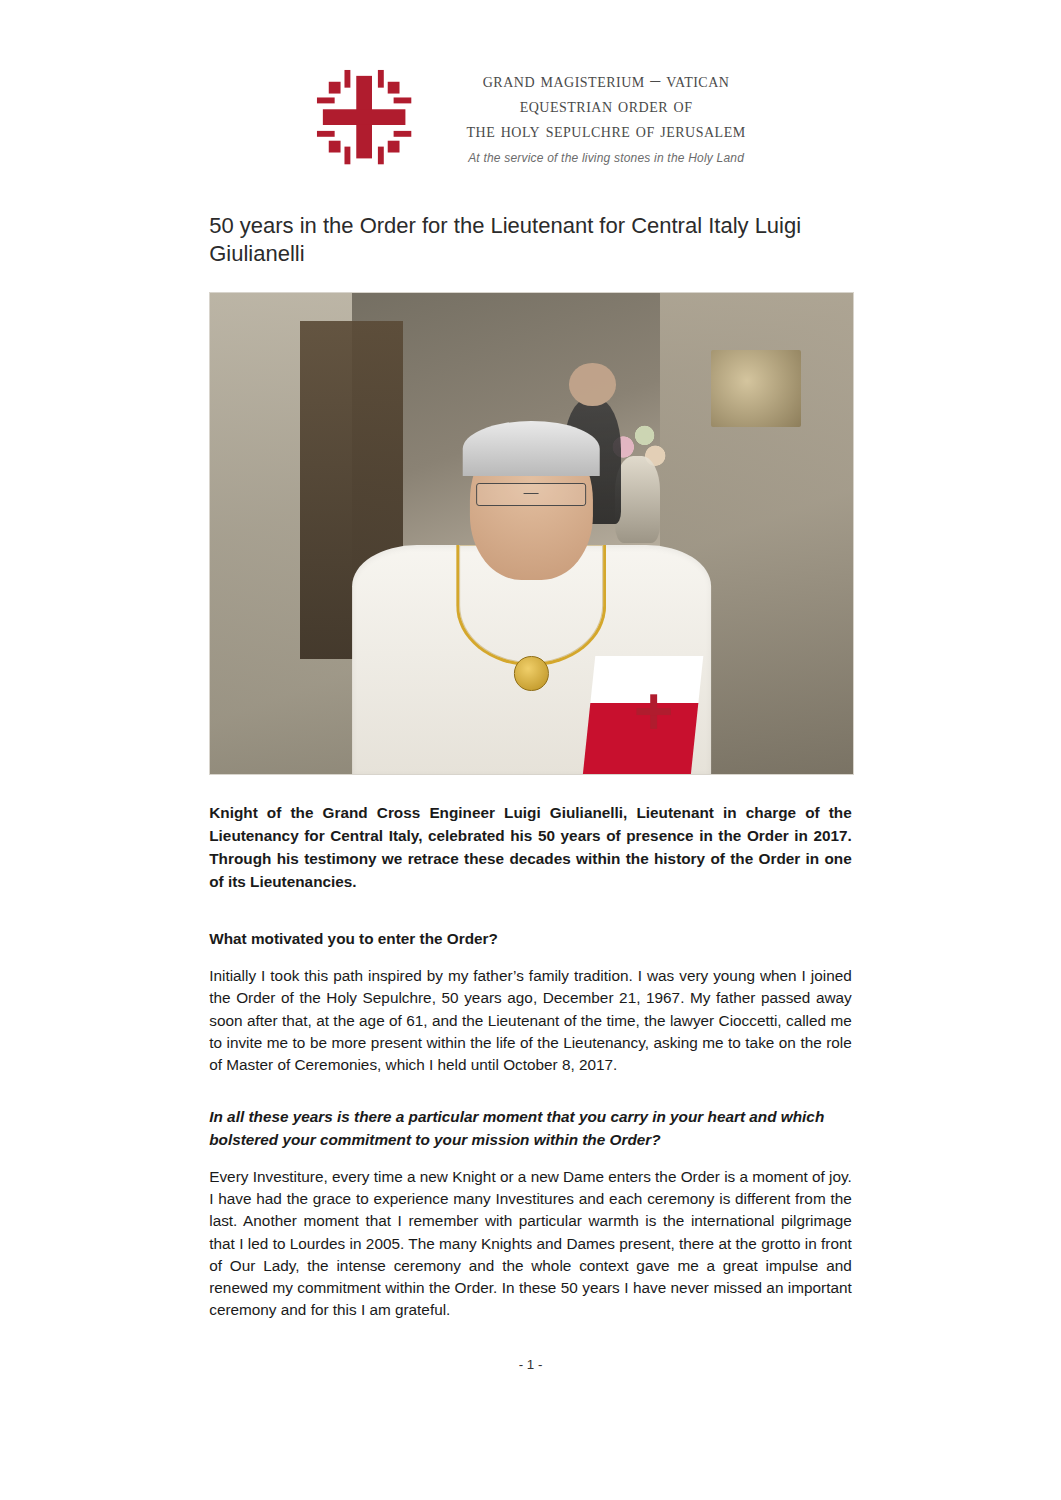Grand Magisterium – Vatican
Equestrian Order of
the Holy Sepulchre of Jerusalem
At the service of the living stones in the Holy Land
50 years in the Order for the Lieutenant for Central Italy Luigi Giulianelli
Knight of the Grand Cross Engineer Luigi Giulianelli, Lieutenant in charge of the Lieutenancy for Central Italy, celebrated his 50 years of presence in the Order in 2017. Through his testimony we retrace these decades within the history of the Order in one of its Lieutenancies.
What motivated you to enter the Order?
Initially I took this path inspired by my father’s family tradition. I was very young when I joined the Order of the Holy Sepulchre, 50 years ago, December 21, 1967. My father passed away soon after that, at the age of 61, and the Lieutenant of the time, the lawyer Cioccetti, called me to invite me to be more present within the life of the Lieutenancy, asking me to take on the role of Master of Ceremonies, which I held until October 8, 2017.
In all these years is there a particular moment that you carry in your heart and which bolstered your commitment to your mission within the Order?
Every Investiture, every time a new Knight or a new Dame enters the Order is a moment of joy. I have had the grace to experience many Investitures and each ceremony is different from the last. Another moment that I remember with particular warmth is the international pilgrimage that I led to Lourdes in 2005. The many Knights and Dames present, there at the grotto in front of Our Lady, the intense ceremony and the whole context gave me a great impulse and renewed my commitment within the Order. In these 50 years I have never missed an important ceremony and for this I am grateful.
- 1 -